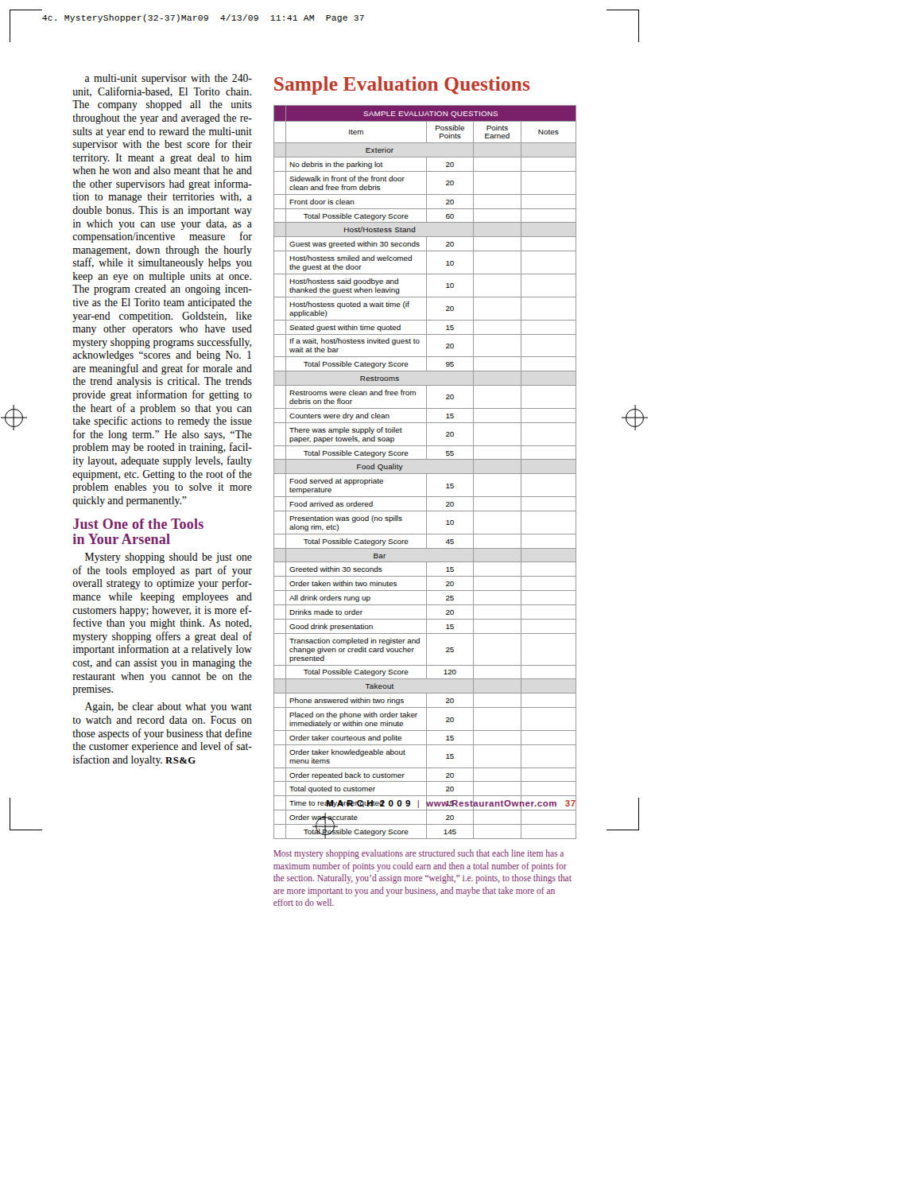4c. MysteryShopper(32-37)Mar09 4/13/09 11:41 AM Page 37
a multi-unit supervisor with the 240-unit, California-based, El Torito chain. The company shopped all the units throughout the year and averaged the results at year end to reward the multi-unit supervisor with the best score for their territory. It meant a great deal to him when he won and also meant that he and the other supervisors had great information to manage their territories with, a double bonus. This is an important way in which you can use your data, as a compensation/incentive measure for management, down through the hourly staff, while it simultaneously helps you keep an eye on multiple units at once. The program created an ongoing incentive as the El Torito team anticipated the year-end competition. Goldstein, like many other operators who have used mystery shopping programs successfully, acknowledges “scores and being No. 1 are meaningful and great for morale and the trend analysis is critical. The trends provide great information for getting to the heart of a problem so that you can take specific actions to remedy the issue for the long term.” He also says, “The problem may be rooted in training, facility layout, adequate supply levels, faulty equipment, etc. Getting to the root of the problem enables you to solve it more quickly and permanently.”
Just One of the Tools
in Your Arsenal
Mystery shopping should be just one of the tools employed as part of your overall strategy to optimize your performance while keeping employees and customers happy; however, it is more effective than you might think. As noted, mystery shopping offers a great deal of important information at a relatively low cost, and can assist you in managing the restaurant when you cannot be on the premises.
Again, be clear about what you want to watch and record data on. Focus on those aspects of your business that define the customer experience and level of satisfaction and loyalty. RS&G
Sample Evaluation Questions
| | SAMPLE EVALUATION QUESTIONS |
| | Item | Possible Points | Points Earned | Notes |
| | Exterior | | |
| | No debris in the parking lot | 20 | | |
| | Sidewalk in front of the front door clean and free from debris | 20 | | |
| | Front door is clean | 20 | | |
| | Total Possible Category Score | 60 | | |
| | Host/Hostess Stand | | |
| | Guest was greeted within 30 seconds | 20 | | |
| | Host/hostess smiled and welcomed the guest at the door | 10 | | |
| | Host/hostess said goodbye and thanked the guest when leaving | 10 | | |
| | Host/hostess quoted a wait time (if applicable) | 20 | | |
| | Seated guest within time quoted | 15 | | |
| | If a wait, host/hostess invited guest to wait at the bar | 20 | | |
| | Total Possible Category Score | 95 | | |
| | Restrooms | | |
| | Restrooms were clean and free from debris on the floor | 20 | | |
| | Counters were dry and clean | 15 | | |
| | There was ample supply of toilet paper, paper towels, and soap | 20 | | |
| | Total Possible Category Score | 55 | | |
| | Food Quality | | |
| | Food served at appropriate temperature | 15 | | |
| | Food arrived as ordered | 20 | | |
| | Presentation was good (no spills along rim, etc) | 10 | | |
| | Total Possible Category Score | 45 | | |
| | Bar | | |
| | Greeted within 30 seconds | 15 | | |
| | Order taken within two minutes | 20 | | |
| | All drink orders rung up | 25 | | |
| | Drinks made to order | 20 | | |
| | Good drink presentation | 15 | | |
| | Transaction completed in register and change given or credit card voucher presented | 25 | | |
| | Total Possible Category Score | 120 | | |
| | Takeout | | |
| | Phone answered within two rings | 20 | | |
| | Placed on the phone with order taker immediately or within one minute | 20 | | |
| | Order taker courteous and polite | 15 | | |
| | Order taker knowledgeable about menu items | 15 | | |
| | Order repeated back to customer | 20 | | |
| | Total quoted to customer | 20 | | |
| | Time to ready order quoted | 15 | | |
| | Order was accurate | 20 | | |
| | Total Possible Category Score | 145 | | |
Most mystery shopping evaluations are structured such that each line item has a maximum number of points you could earn and then a total number of points for the section. Naturally, you’d assign more “weight,” i.e. points, to those things that are more important to you and your business, and maybe that take more of an effort to do well.
M A R C H 2 0 0 9 | www.RestaurantOwner.com 37